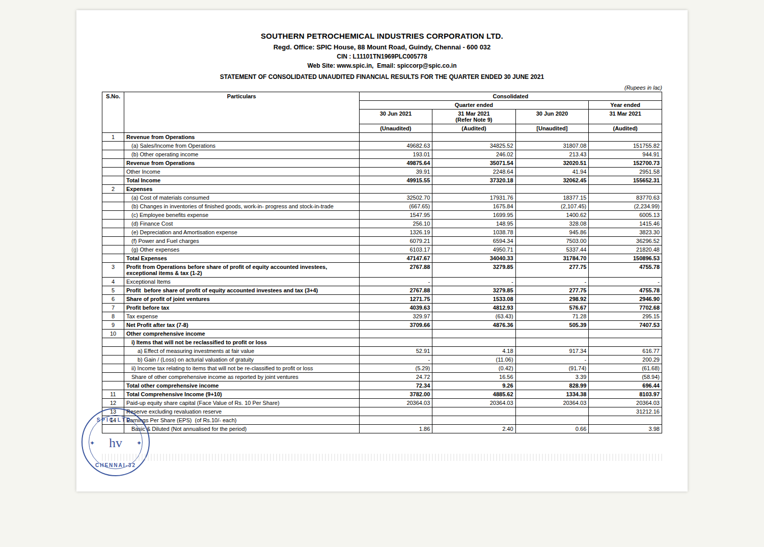SOUTHERN PETROCHEMICAL INDUSTRIES CORPORATION LTD.
Regd. Office: SPIC House, 88 Mount Road, Guindy, Chennai - 600 032
CIN : L11101TN1969PLC005778
Web Site: www.spic.in, Email: spiccorp@spic.co.in
STATEMENT OF CONSOLIDATED UNAUDITED FINANCIAL RESULTS FOR THE QUARTER ENDED 30 JUNE 2021
(Rupees in lac)
| S.No. | Particulars | Consolidated |
| --- | --- | --- |
| Quarter ended | Year ended |
| 30 Jun 2021 | 31 Mar 2021 (Refer Note 9) | 30 Jun 2020 | 31 Mar 2021 |
| (Unaudited) | (Audited) | [Unaudited] | (Audited) |
| 1 | Revenue from Operations | | | | |
| | (a) Sales/Income from Operations | 49682.63 | 34825.52 | 31807.08 | 151755.82 |
| | (b) Other operating income | 193.01 | 246.02 | 213.43 | 944.91 |
| | Revenue from Operations | 49875.64 | 35071.54 | 32020.51 | 152700.73 |
| | Other Income | 39.91 | 2248.64 | 41.94 | 2951.58 |
| | Total Income | 49915.55 | 37320.18 | 32062.45 | 155652.31 |
| 2 | Expenses | | | | |
| | (a) Cost of materials consumed | 32502.70 | 17931.76 | 18377.15 | 83770.63 |
| | (b) Changes in inventories of finished goods, work-in- progress and stock-in-trade | (667.65) | 1675.84 | (2,107.45) | (2,234.99) |
| | (c) Employee benefits expense | 1547.95 | 1699.95 | 1400.62 | 6005.13 |
| | (d) Finance Cost | 256.10 | 148.95 | 328.08 | 1415.46 |
| | (e) Depreciation and Amortisation expense | 1326.19 | 1038.78 | 945.86 | 3823.30 |
| | (f) Power and Fuel charges | 6079.21 | 6594.34 | 7503.00 | 36296.52 |
| | (g) Other expenses | 6103.17 | 4950.71 | 5337.44 | 21820.48 |
| | Total Expenses | 47147.67 | 34040.33 | 31784.70 | 150896.53 |
| 3 | Profit from Operations before share of profit of equity accounted investees, exceptional items & tax (1-2) | 2767.88 | 3279.85 | 277.75 | 4755.78 |
| 4 | Exceptional Items | - | - | - | - |
| 5 | Profit before share of profit of equity accounted investees and tax (3+4) | 2767.88 | 3279.85 | 277.75 | 4755.78 |
| 6 | Share of profit of joint ventures | 1271.75 | 1533.08 | 298.92 | 2946.90 |
| 7 | Profit before tax | 4039.63 | 4812.93 | 576.67 | 7702.68 |
| 8 | Tax expense | 329.97 | (63.43) | 71.28 | 295.15 |
| 9 | Net Profit after tax (7-8) | 3709.66 | 4876.36 | 505.39 | 7407.53 |
| 10 | Other comprehensive income | | | | |
| | i) Items that will not be reclassified to profit or loss | | | | |
| | a) Effect of measuring investments at fair value | 52.91 | 4.18 | 917.34 | 616.77 |
| | b) Gain / (Loss) on acturial valuation of gratuity | - | (11.06) | - | 200.29 |
| | ii) Income tax relating to items that will not be re-classified to profit or loss | (5.29) | (0.42) | (91.74) | (61.68) |
| | Share of other comprehensive income as reported by joint ventures | 24.72 | 16.56 | 3.39 | (58.94) |
| | Total other comprehensive income | 72.34 | 9.26 | 828.99 | 696.44 |
| 11 | Total Comprehensive Income (9+10) | 3782.00 | 4885.62 | 1334.38 | 8103.97 |
| 12 | Paid-up equity share capital (Face Value of Rs. 10 Per Share) | 20364.03 | 20364.03 | 20364.03 | 20364.03 |
| 13 | Reserve excluding revaluation reserve | | | | 31212.16 |
| 14 | Earnings Per Share (EPS) (of Rs.10/- each) | | | | |
| | Basic & Diluted (Not annualised for the period) | 1.86 | 2.40 | 0.66 | 3.98 |
SPIC LTD.
✦
hv
✦
CHENNAI-32